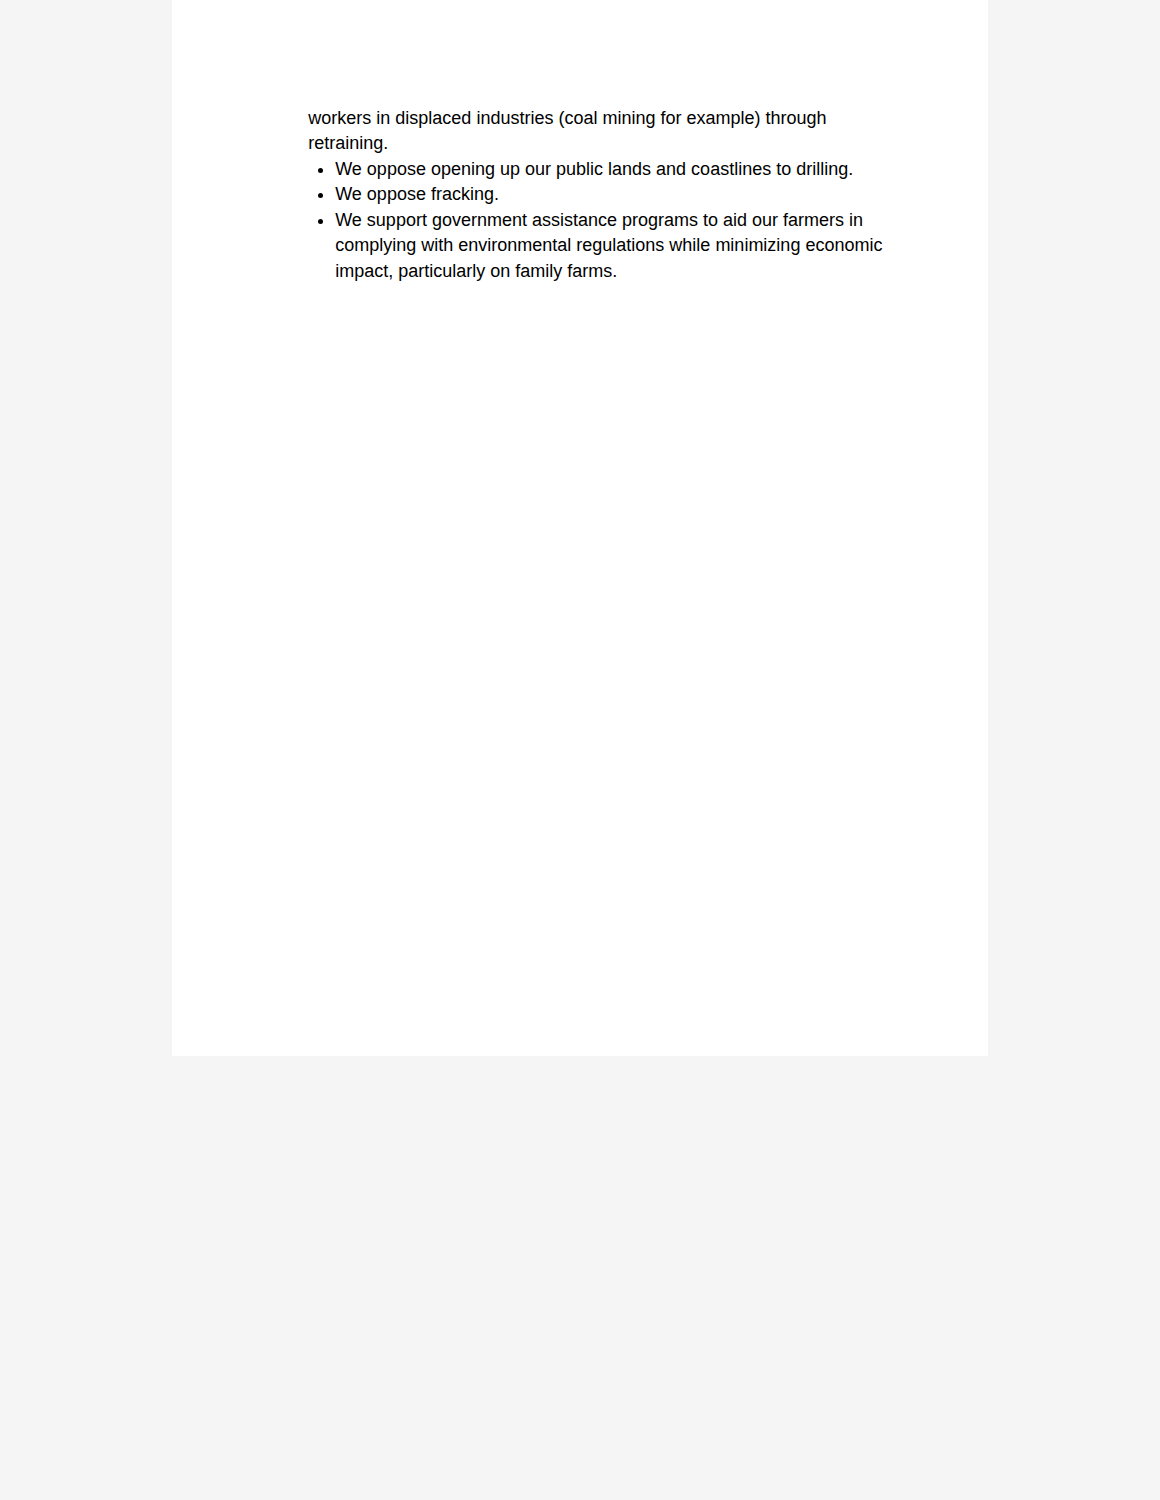workers in displaced industries (coal mining for example) through retraining.
We oppose opening up our public lands and coastlines to drilling.
We oppose fracking.
We support government assistance programs to aid our farmers in complying with environmental regulations while minimizing economic impact, particularly on family farms.